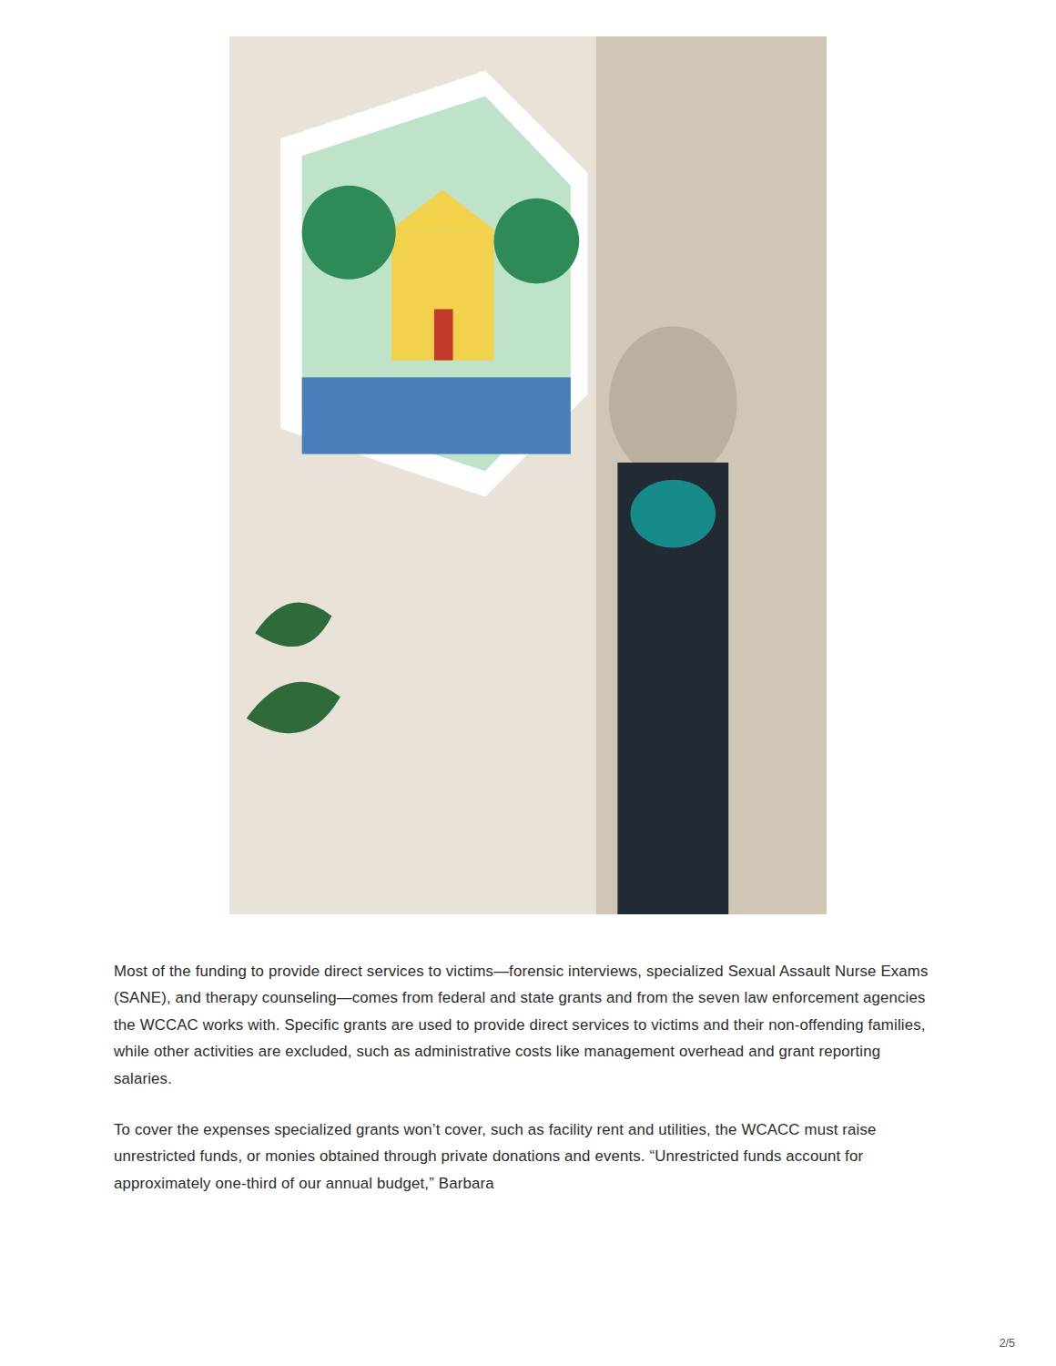Most of the funding to provide direct services to victims—forensic interviews, specialized Sexual Assault Nurse Exams (SANE), and therapy counseling—comes from federal and state grants and from the seven law enforcement agencies the WCCAC works with. Specific grants are used to provide direct services to victims and their non-offending families, while other activities are excluded, such as administrative costs like management overhead and grant reporting salaries.
To cover the expenses specialized grants won’t cover, such as facility rent and utilities, the WCACC must raise unrestricted funds, or monies obtained through private donations and events. “Unrestricted funds account for approximately one-third of our annual budget,” Barbara
2/5